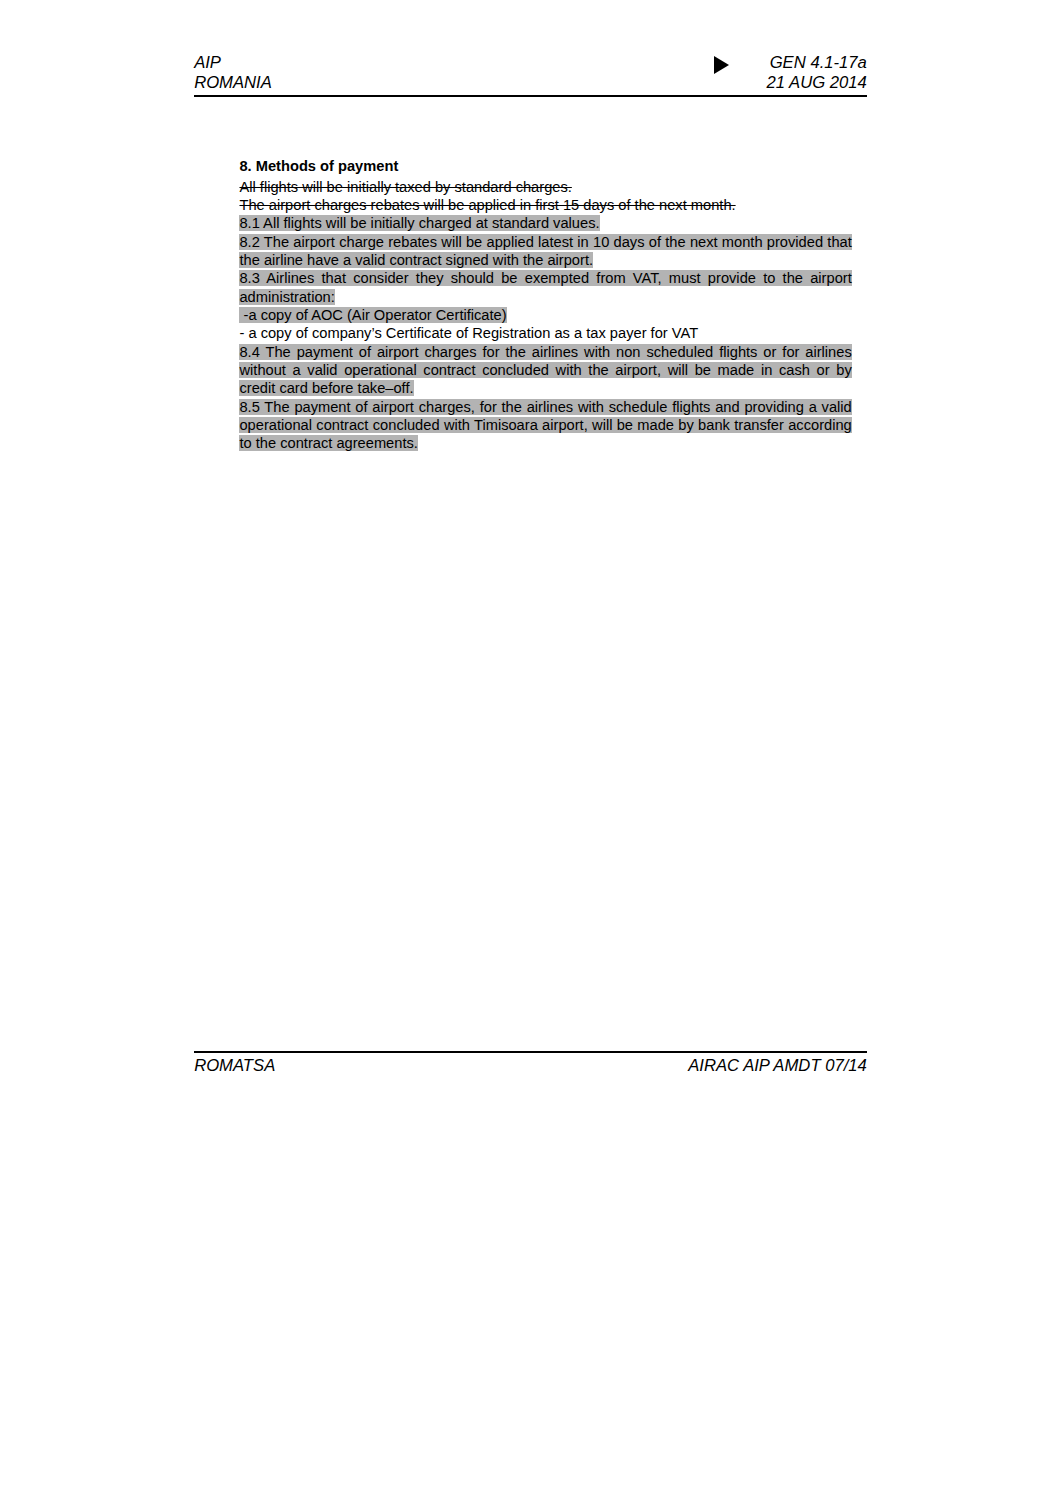AIP
ROMANIA
GEN 4.1-17a
21 AUG 2014
8. Methods of payment
All flights will be initially taxed by standard charges.
The airport charges rebates will be applied in first 15 days of the next month.
8.1 All flights will be initially charged at standard values.
8.2 The airport charge rebates will be applied latest in 10 days of the next month provided that the airline have a valid contract signed with the airport.
8.3 Airlines that consider they should be exempted from VAT, must provide to the airport administration:
-a copy of AOC (Air Operator Certificate)
- a copy of company’s Certificate of Registration as a tax payer for VAT
8.4 The payment of airport charges for the airlines with non scheduled flights or for airlines without a valid operational contract concluded with the airport, will be made in cash or by credit card before take–off.
8.5 The payment of airport charges, for the airlines with schedule flights and providing a valid operational contract concluded with Timisoara airport, will be made by bank transfer according to the contract agreements.
ROMATSA
AIRAC AIP AMDT 07/14